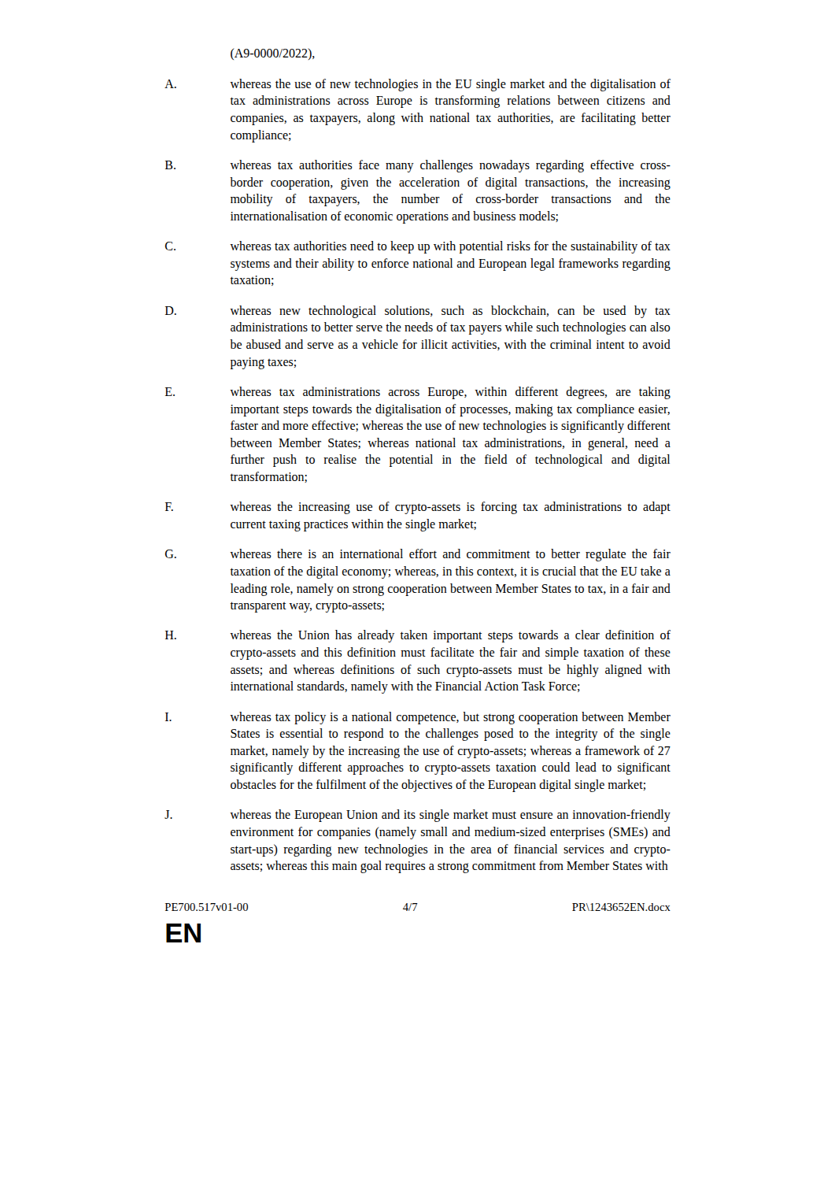(A9-0000/2022),
A. whereas the use of new technologies in the EU single market and the digitalisation of tax administrations across Europe is transforming relations between citizens and companies, as taxpayers, along with national tax authorities, are facilitating better compliance;
B. whereas tax authorities face many challenges nowadays regarding effective cross-border cooperation, given the acceleration of digital transactions, the increasing mobility of taxpayers, the number of cross-border transactions and the internationalisation of economic operations and business models;
C. whereas tax authorities need to keep up with potential risks for the sustainability of tax systems and their ability to enforce national and European legal frameworks regarding taxation;
D. whereas new technological solutions, such as blockchain, can be used by tax administrations to better serve the needs of tax payers while such technologies can also be abused and serve as a vehicle for illicit activities, with the criminal intent to avoid paying taxes;
E. whereas tax administrations across Europe, within different degrees, are taking important steps towards the digitalisation of processes, making tax compliance easier, faster and more effective; whereas the use of new technologies is significantly different between Member States; whereas national tax administrations, in general, need a further push to realise the potential in the field of technological and digital transformation;
F. whereas the increasing use of crypto-assets is forcing tax administrations to adapt current taxing practices within the single market;
G. whereas there is an international effort and commitment to better regulate the fair taxation of the digital economy; whereas, in this context, it is crucial that the EU take a leading role, namely on strong cooperation between Member States to tax, in a fair and transparent way, crypto-assets;
H. whereas the Union has already taken important steps towards a clear definition of crypto-assets and this definition must facilitate the fair and simple taxation of these assets; and whereas definitions of such crypto-assets must be highly aligned with international standards, namely with the Financial Action Task Force;
I. whereas tax policy is a national competence, but strong cooperation between Member States is essential to respond to the challenges posed to the integrity of the single market, namely by the increasing the use of crypto-assets; whereas a framework of 27 significantly different approaches to crypto-assets taxation could lead to significant obstacles for the fulfilment of the objectives of the European digital single market;
J. whereas the European Union and its single market must ensure an innovation-friendly environment for companies (namely small and medium-sized enterprises (SMEs) and start-ups) regarding new technologies in the area of financial services and crypto-assets; whereas this main goal requires a strong commitment from Member States with
PE700.517v01-00
4/7
PR\1243652EN.docx
EN